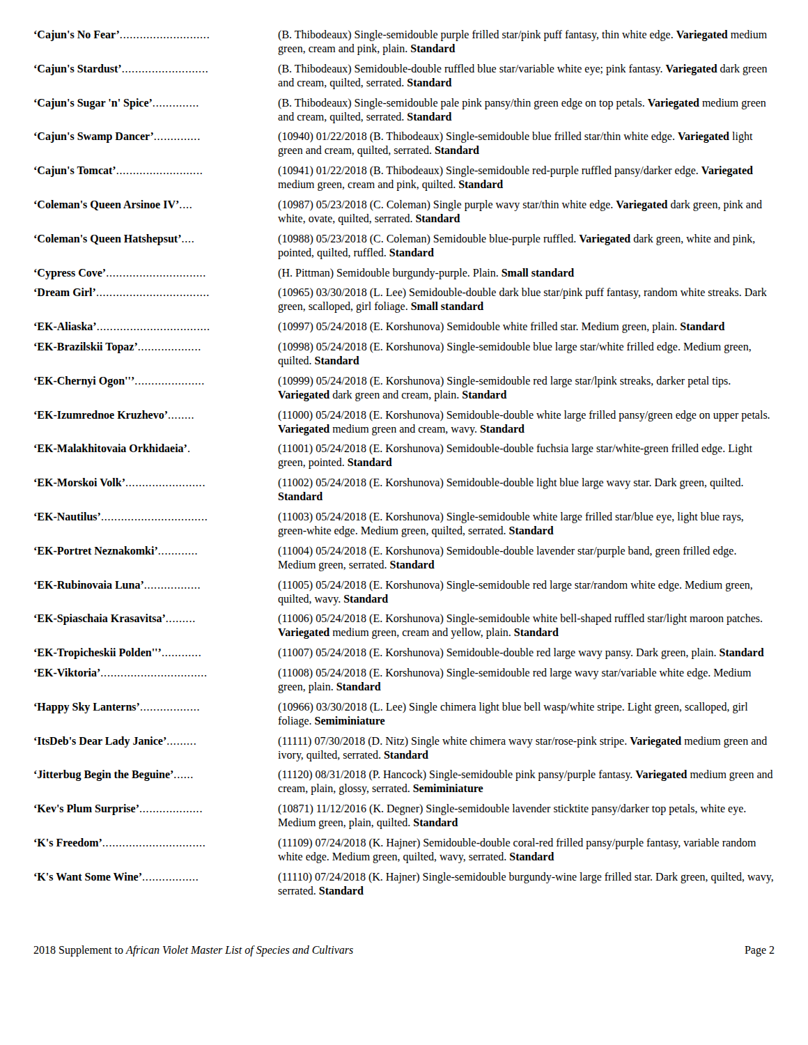| ‘Cajun's No Fear’ ........................... | (B. Thibodeaux) Single-semidouble purple frilled star/pink puff fantasy, thin white edge. Variegated medium green, cream and pink, plain. Standard |
| ‘Cajun's Stardust’ .......................... | (B. Thibodeaux) Semidouble-double ruffled blue star/variable white eye; pink fantasy. Variegated dark green and cream, quilted, serrated. Standard |
| ‘Cajun's Sugar 'n' Spice’ .............. | (B. Thibodeaux) Single-semidouble pale pink pansy/thin green edge on top petals. Variegated medium green and cream, quilted, serrated. Standard |
| ‘Cajun's Swamp Dancer’ .............. | (10940) 01/22/2018 (B. Thibodeaux) Single-semidouble blue frilled star/thin white edge. Variegated light green and cream, quilted, serrated. Standard |
| ‘Cajun's Tomcat’ .......................... | (10941) 01/22/2018 (B. Thibodeaux) Single-semidouble red-purple ruffled pansy/darker edge. Variegated medium green, cream and pink, quilted. Standard |
| ‘Coleman's Queen Arsinoe IV’ .... | (10987) 05/23/2018 (C. Coleman) Single purple wavy star/thin white edge. Variegated dark green, pink and white, ovate, quilted, serrated. Standard |
| ‘Coleman's Queen Hatshepsut’ .... | (10988) 05/23/2018 (C. Coleman) Semidouble blue-purple ruffled. Variegated dark green, white and pink, pointed, quilted, ruffled. Standard |
| ‘Cypress Cove’ .............................. | (H. Pittman) Semidouble burgundy-purple. Plain. Small standard |
| ‘Dream Girl’ .................................. | (10965) 03/30/2018 (L. Lee) Semidouble-double dark blue star/pink puff fantasy, random white streaks. Dark green, scalloped, girl foliage. Small standard |
| ‘EK-Aliaska’ .................................. | (10997) 05/24/2018 (E. Korshunova) Semidouble white frilled star. Medium green, plain. Standard |
| ‘EK-Brazilskii Topaz’ ................... | (10998) 05/24/2018 (E. Korshunova) Single-semidouble blue large star/white frilled edge. Medium green, quilted. Standard |
| ‘EK-Chernyi Ogon''’ ..................... | (10999) 05/24/2018 (E. Korshunova) Single-semidouble red large star/lpink streaks, darker petal tips. Variegated dark green and cream, plain. Standard |
| ‘EK-Izumrednoe Kruzhevo’ ........ | (11000) 05/24/2018 (E. Korshunova) Semidouble-double white large frilled pansy/green edge on upper petals. Variegated medium green and cream, wavy. Standard |
| ‘EK-Malakhitovaia Orkhidaeia’ . | (11001) 05/24/2018 (E. Korshunova) Semidouble-double fuchsia large star/white-green frilled edge. Light green, pointed. Standard |
| ‘EK-Morskoi Volk’ ........................ | (11002) 05/24/2018 (E. Korshunova) Semidouble-double light blue large wavy star. Dark green, quilted. Standard |
| ‘EK-Nautilus’ ................................ | (11003) 05/24/2018 (E. Korshunova) Single-semidouble white large frilled star/blue eye, light blue rays, green-white edge. Medium green, quilted, serrated. Standard |
| ‘EK-Portret Neznakomki’ ............ | (11004) 05/24/2018 (E. Korshunova) Semidouble-double lavender star/purple band, green frilled edge. Medium green, serrated. Standard |
| ‘EK-Rubinovaia Luna’ ................. | (11005) 05/24/2018 (E. Korshunova) Single-semidouble red large star/random white edge. Medium green, quilted, wavy. Standard |
| ‘EK-Spiaschaia Krasavitsa’ ......... | (11006) 05/24/2018 (E. Korshunova) Single-semidouble white bell-shaped ruffled star/light maroon patches. Variegated medium green, cream and yellow, plain. Standard |
| ‘EK-Tropicheskii Polden''’ ............ | (11007) 05/24/2018 (E. Korshunova) Semidouble-double red large wavy pansy. Dark green, plain. Standard |
| ‘EK-Viktoria’ ................................ | (11008) 05/24/2018 (E. Korshunova) Single-semidouble red large wavy star/variable white edge. Medium green, plain. Standard |
| ‘Happy Sky Lanterns’ .................. | (10966) 03/30/2018 (L. Lee) Single chimera light blue bell wasp/white stripe. Light green, scalloped, girl foliage. Semiminiature |
| ‘ItsDeb's Dear Lady Janice’ ......... | (11111) 07/30/2018 (D. Nitz) Single white chimera wavy star/rose-pink stripe. Variegated medium green and ivory, quilted, serrated. Standard |
| ‘Jitterbug Begin the Beguine’ ...... | (11120) 08/31/2018 (P. Hancock) Single-semidouble pink pansy/purple fantasy. Variegated medium green and cream, plain, glossy, serrated. Semiminiature |
| ‘Kev's Plum Surprise’ ................... | (10871) 11/12/2016 (K. Degner) Single-semidouble lavender sticktite pansy/darker top petals, white eye. Medium green, plain, quilted. Standard |
| ‘K's Freedom’ ............................... | (11109) 07/24/2018 (K. Hajner) Semidouble-double coral-red frilled pansy/purple fantasy, variable random white edge. Medium green, quilted, wavy, serrated. Standard |
| ‘K's Want Some Wine’ ................. | (11110) 07/24/2018 (K. Hajner) Single-semidouble burgundy-wine large frilled star. Dark green, quilted, wavy, serrated. Standard |
2018 Supplement to African Violet Master List of Species and Cultivars
Page 2